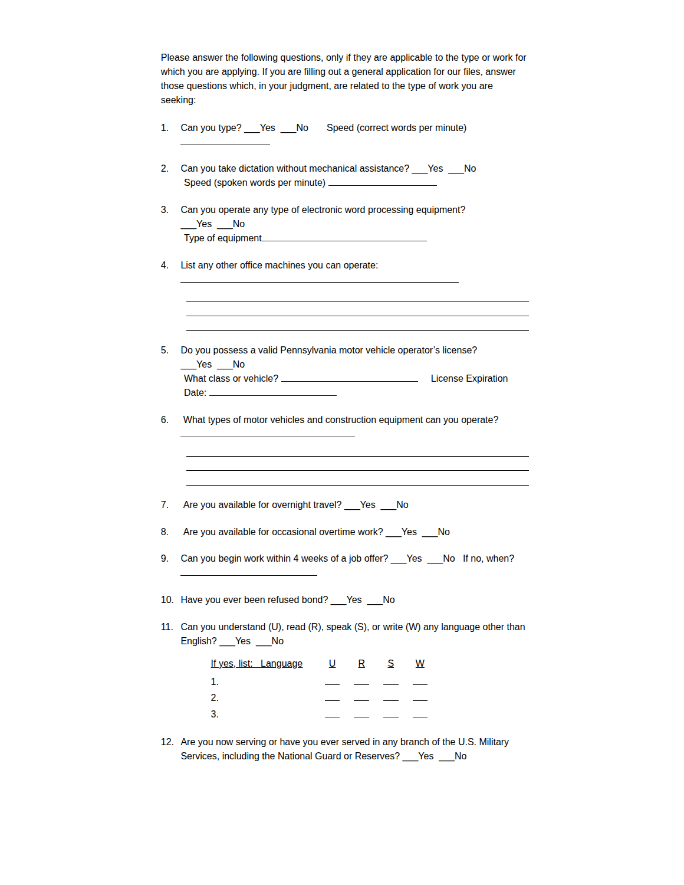Please answer the following questions, only if they are applicable to the type or work for which you are applying. If you are filling out a general application for our files, answer those questions which, in your judgment, are related to the type of work you are seeking:
1. Can you type? ___Yes ___No Speed (correct words per minute)
2. Can you take dictation without mechanical assistance? ___Yes ___No Speed (spoken words per minute)
3. Can you operate any type of electronic word processing equipment? ___Yes ___No Type of equipment
4. List any other office machines you can operate:
5. Do you possess a valid Pennsylvania motor vehicle operator’s license? ___Yes ___No What class or vehicle? License Expiration Date:
6. What types of motor vehicles and construction equipment can you operate?
7. Are you available for overnight travel? ___Yes ___No
8. Are you available for occasional overtime work? ___Yes ___No
9. Can you begin work within 4 weeks of a job offer? ___Yes ___No If no, when?
10. Have you ever been refused bond? ___Yes ___No
11. Can you understand (U), read (R), speak (S), or write (W) any language other than English? ___Yes ___No
| If yes, list: Language | U | R | S | W |
| --- | --- | --- | --- | --- |
| 1. | | | | | |
| 2. | | | | | |
| 3. | | | | | |
12. Are you now serving or have you ever served in any branch of the U.S. Military Services, including the National Guard or Reserves? ___Yes ___No